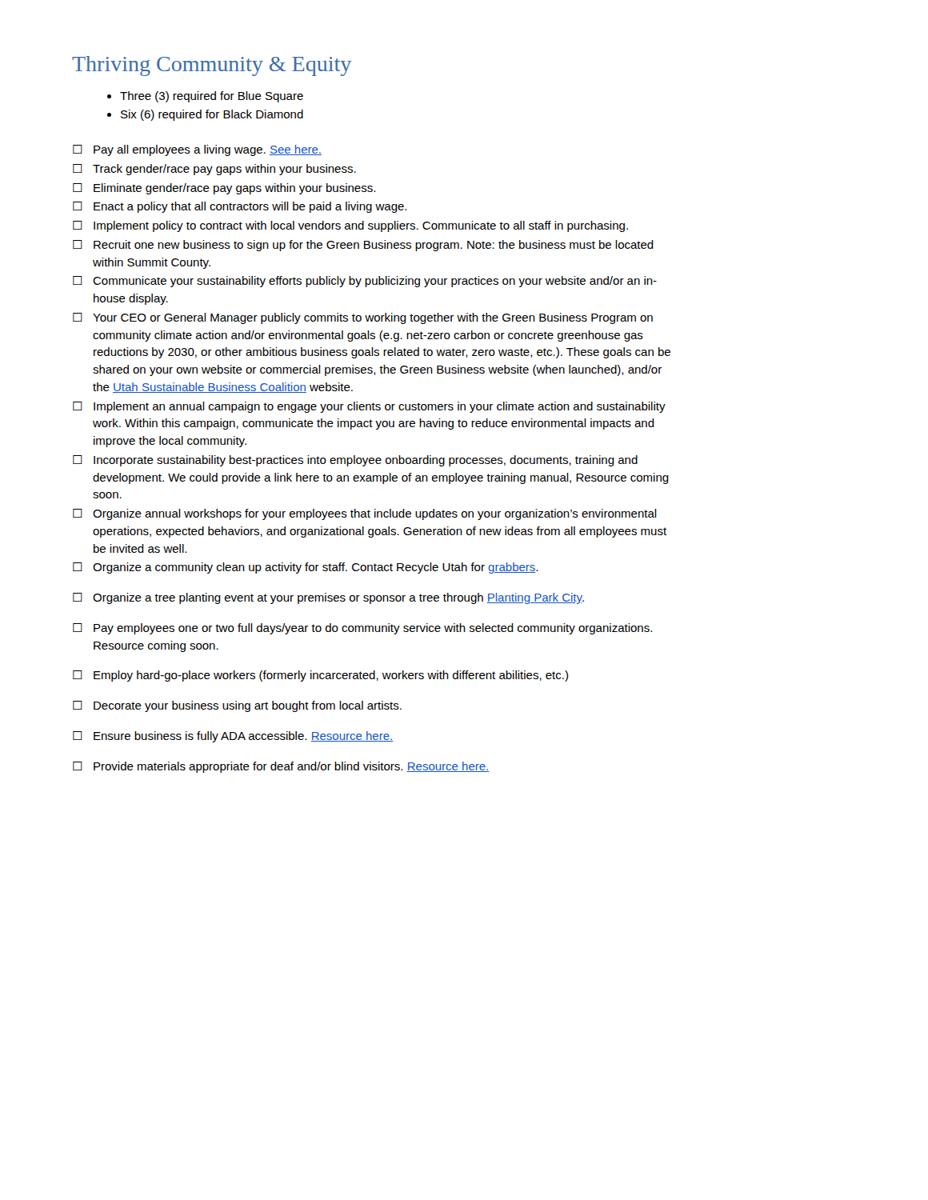Thriving Community & Equity
Three (3) required for Blue Square
Six (6) required for Black Diamond
Pay all employees a living wage. See here.
Track gender/race pay gaps within your business.
Eliminate gender/race pay gaps within your business.
Enact a policy that all contractors will be paid a living wage.
Implement policy to contract with local vendors and suppliers. Communicate to all staff in purchasing.
Recruit one new business to sign up for the Green Business program. Note: the business must be located within Summit County.
Communicate your sustainability efforts publicly by publicizing your practices on your website and/or an in-house display.
Your CEO or General Manager publicly commits to working together with the Green Business Program on community climate action and/or environmental goals (e.g. net-zero carbon or concrete greenhouse gas reductions by 2030, or other ambitious business goals related to water, zero waste, etc.). These goals can be shared on your own website or commercial premises, the Green Business website (when launched), and/or the Utah Sustainable Business Coalition website.
Implement an annual campaign to engage your clients or customers in your climate action and sustainability work. Within this campaign, communicate the impact you are having to reduce environmental impacts and improve the local community.
Incorporate sustainability best-practices into employee onboarding processes, documents, training and development. We could provide a link here to an example of an employee training manual, Resource coming soon.
Organize annual workshops for your employees that include updates on your organization’s environmental operations, expected behaviors, and organizational goals. Generation of new ideas from all employees must be invited as well.
Organize a community clean up activity for staff. Contact Recycle Utah for grabbers.
Organize a tree planting event at your premises or sponsor a tree through Planting Park City.
Pay employees one or two full days/year to do community service with selected community organizations. Resource coming soon.
Employ hard-go-place workers (formerly incarcerated, workers with different abilities, etc.)
Decorate your business using art bought from local artists.
Ensure business is fully ADA accessible. Resource here.
Provide materials appropriate for deaf and/or blind visitors. Resource here.